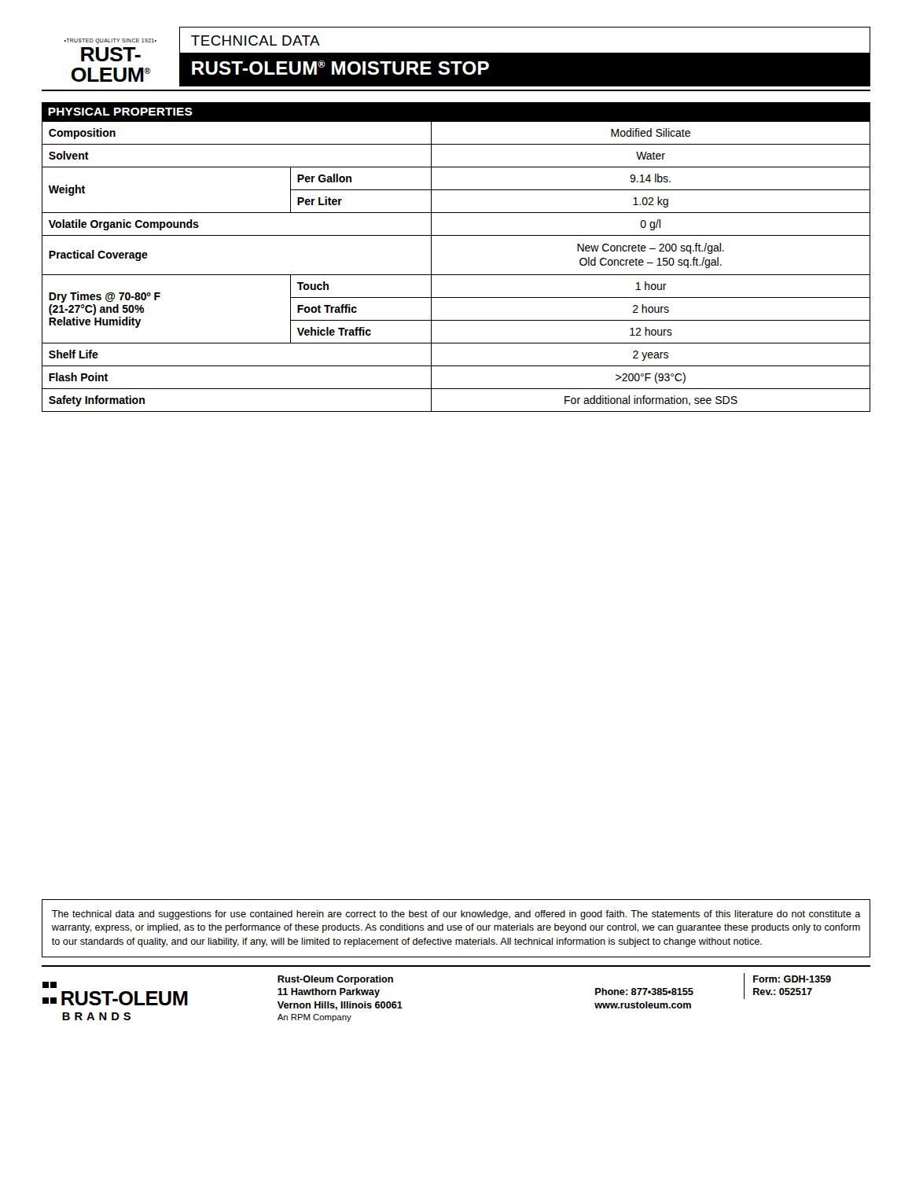•TRUSTED QUALITY SINCE 1921•
RUST-OLEUM®
TECHNICAL DATA
RUST-OLEUM® MOISTURE STOP
PHYSICAL PROPERTIES
| Composition | Modified Silicate |
| Solvent | Water |
| Weight | Per Gallon | 9.14 lbs. |
| Per Liter | 1.02 kg |
| Volatile Organic Compounds | 0 g/l |
| Practical Coverage | New Concrete – 200 sq.ft./gal. Old Concrete – 150 sq.ft./gal. |
| Dry Times @ 70-80º F (21-27°C) and 50% Relative Humidity | Touch | 1 hour |
| Foot Traffic | 2 hours |
| Vehicle Traffic | 12 hours |
| Shelf Life | 2 years |
| Flash Point | >200°F (93°C) |
| Safety Information | For additional information, see SDS |
The technical data and suggestions for use contained herein are correct to the best of our knowledge, and offered in good faith. The statements of this literature do not constitute a warranty, express, or implied, as to the performance of these products. As conditions and use of our materials are beyond our control, we can guarantee these products only to conform to our standards of quality, and our liability, if any, will be limited to replacement of defective materials. All technical information is subject to change without notice.
RUST-OLEUM
BRANDS
Rust-Oleum Corporation
11 Hawthorn Parkway
Vernon Hills, Illinois 60061
An RPM Company
Phone: 877•385•8155
www.rustoleum.com
Form: GDH-1359
Rev.: 052517